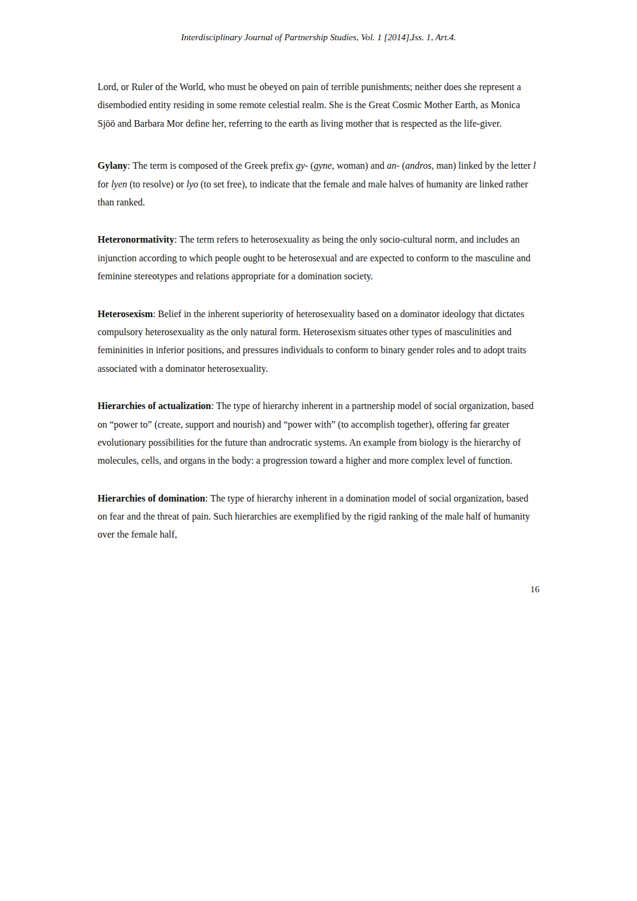Interdisciplinary Journal of Partnership Studies, Vol. 1 [2014],Iss. 1, Art.4.
Lord, or Ruler of the World, who must be obeyed on pain of terrible punishments; neither does she represent a disembodied entity residing in some remote celestial realm. She is the Great Cosmic Mother Earth, as Monica Sjöö and Barbara Mor define her, referring to the earth as living mother that is respected as the life-giver.
Gylany
:
The term is composed of the Greek prefix gy- (gyne, woman) and an- (andros, man) linked by the letter l for lyen (to resolve) or lyo (to set free), to indicate that the female and male halves of humanity are linked rather than ranked.
Heteronormativity
:
The term refers to heterosexuality as being the only socio-cultural norm, and includes an injunction according to which people ought to be heterosexual and are expected to conform to the masculine and feminine stereotypes and relations appropriate for a domination society.
Heterosexism
:
Belief in the inherent superiority of heterosexuality based on a dominator ideology that dictates compulsory heterosexuality as the only natural form. Heterosexism situates other types of masculinities and femininities in inferior positions, and pressures individuals to conform to binary gender roles and to adopt traits associated with a dominator heterosexuality.
Hierarchies of actualization
:
The type of hierarchy inherent in a partnership model of social organization, based on “power to” (create, support and nourish) and “power with” (to accomplish together), offering far greater evolutionary possibilities for the future than androcratic systems. An example from biology is the hierarchy of molecules, cells, and organs in the body: a progression toward a higher and more complex level of function.
Hierarchies of domination
:
The type of hierarchy inherent in a domination model of social organization, based on fear and the threat of pain. Such hierarchies are exemplified by the rigid ranking of the male half of humanity over the female half,
16